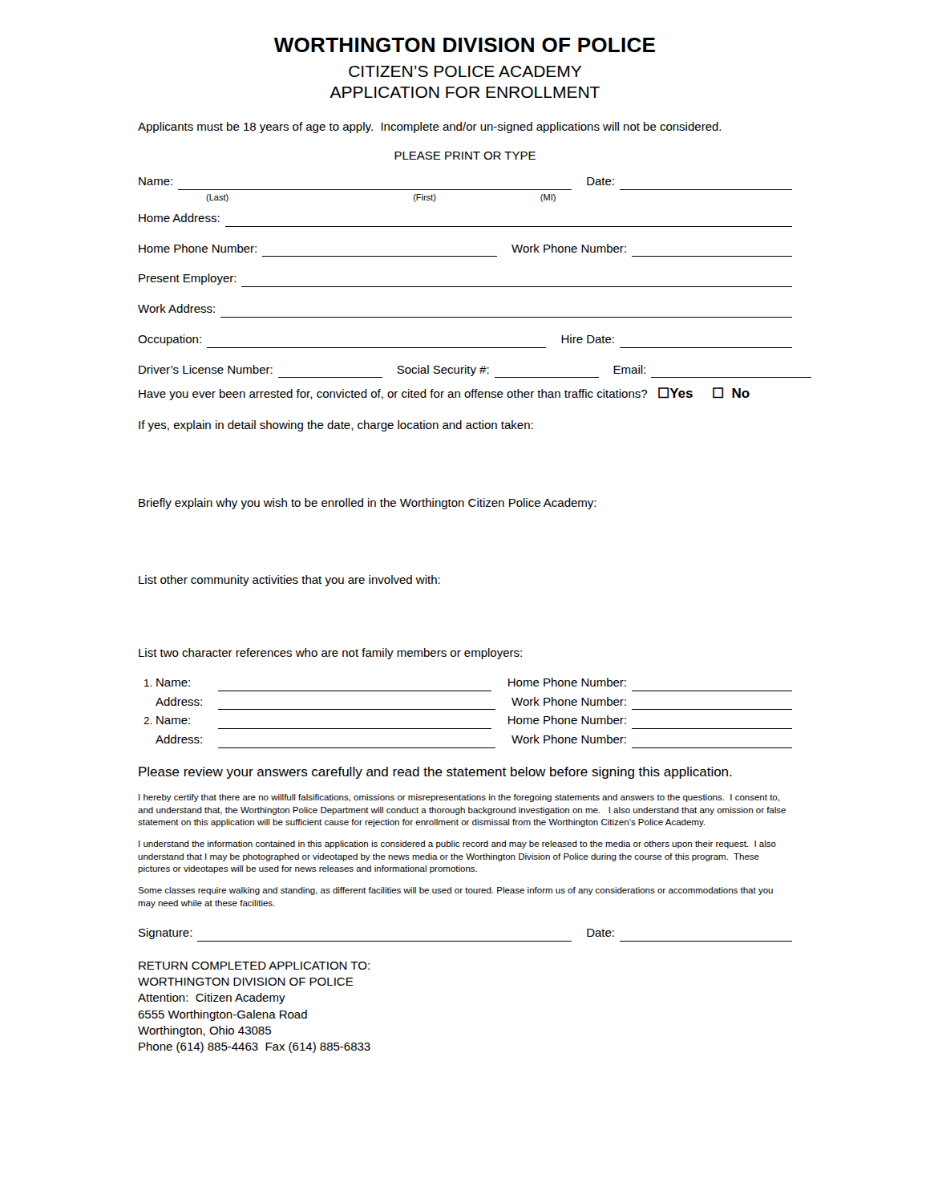WORTHINGTON DIVISION OF POLICE
CITIZEN’S POLICE ACADEMY
APPLICATION FOR ENROLLMENT
Applicants must be 18 years of age to apply. Incomplete and/or un-signed applications will not be considered.
PLEASE PRINT OR TYPE
Name: Date:
(Last) (First) (MI)
Home Address:
Home Phone Number: Work Phone Number:
Present Employer:
Work Address:
Occupation: Hire Date:
Driver’s License Number: Social Security #: Email:
Have you ever been arrested for, convicted of, or cited for an offense other than traffic citations? ☐Yes ☐ No
If yes, explain in detail showing the date, charge location and action taken:
Briefly explain why you wish to be enrolled in the Worthington Citizen Police Academy:
List other community activities that you are involved with:
List two character references who are not family members or employers:
Name: Home Phone Number:
Address: Work Phone Number:
Name: Home Phone Number:
Address: Work Phone Number:
Please review your answers carefully and read the statement below before signing this application.
I hereby certify that there are no willfull falsifications, omissions or misrepresentations in the foregoing statements and answers to the questions. I consent to, and understand that, the Worthington Police Department will conduct a thorough background investigation on me. I also understand that any omission or false statement on this application will be sufficient cause for rejection for enrollment or dismissal from the Worthington Citizen’s Police Academy.
I understand the information contained in this application is considered a public record and may be released to the media or others upon their request. I also understand that I may be photographed or videotaped by the news media or the Worthington Division of Police during the course of this program. These pictures or videotapes will be used for news releases and informational promotions.
Some classes require walking and standing, as different facilities will be used or toured. Please inform us of any considerations or accommodations that you may need while at these facilities.
Signature: Date:
RETURN COMPLETED APPLICATION TO:
WORTHINGTON DIVISION OF POLICE
Attention: Citizen Academy
6555 Worthington-Galena Road
Worthington, Ohio 43085
Phone (614) 885-4463 Fax (614) 885-6833